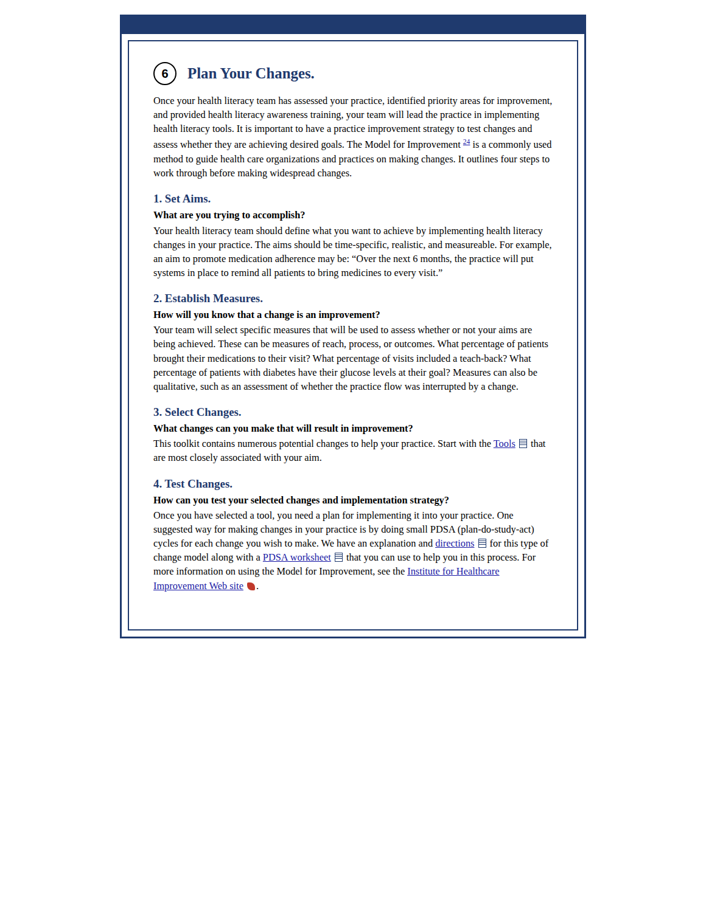6 Plan Your Changes.
Once your health literacy team has assessed your practice, identified priority areas for improvement, and provided health literacy awareness training, your team will lead the practice in implementing health literacy tools. It is important to have a practice improvement strategy to test changes and assess whether they are achieving desired goals. The Model for Improvement 24 is a commonly used method to guide health care organizations and practices on making changes. It outlines four steps to work through before making widespread changes.
1. Set Aims.
What are you trying to accomplish?
Your health literacy team should define what you want to achieve by implementing health literacy changes in your practice. The aims should be time-specific, realistic, and measureable. For example, an aim to promote medication adherence may be: “Over the next 6 months, the practice will put systems in place to remind all patients to bring medicines to every visit.”
2. Establish Measures.
How will you know that a change is an improvement?
Your team will select specific measures that will be used to assess whether or not your aims are being achieved. These can be measures of reach, process, or outcomes. What percentage of patients brought their medications to their visit? What percentage of visits included a teach-back? What percentage of patients with diabetes have their glucose levels at their goal? Measures can also be qualitative, such as an assessment of whether the practice flow was interrupted by a change.
3. Select Changes.
What changes can you make that will result in improvement?
This toolkit contains numerous potential changes to help your practice. Start with the Tools that are most closely associated with your aim.
4. Test Changes.
How can you test your selected changes and implementation strategy?
Once you have selected a tool, you need a plan for implementing it into your practice. One suggested way for making changes in your practice is by doing small PDSA (plan-do-study-act) cycles for each change you wish to make. We have an explanation and directions for this type of change model along with a PDSA worksheet that you can use to help you in this process. For more information on using the Model for Improvement, see the Institute for Healthcare Improvement Web site .